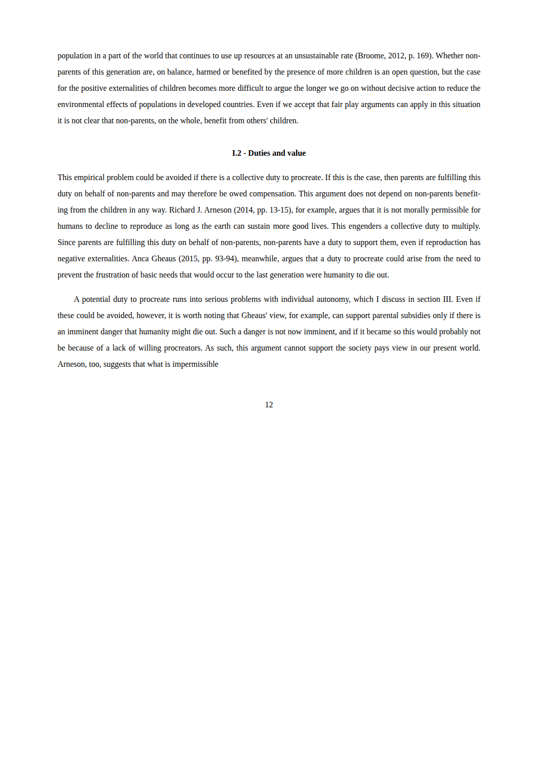population in a part of the world that continues to use up resources at an unsustainable rate (Broome, 2012, p. 169). Whether non-parents of this generation are, on balance, harmed or benefited by the presence of more children is an open question, but the case for the positive externalities of children becomes more difficult to argue the longer we go on without decisive action to reduce the environmental effects of populations in developed countries. Even if we accept that fair play arguments can apply in this situation it is not clear that non-parents, on the whole, benefit from others' children.
I.2 - Duties and value
This empirical problem could be avoided if there is a collective duty to procreate. If this is the case, then parents are fulfilling this duty on behalf of non-parents and may therefore be owed compensation. This argument does not depend on non-parents benefiting from the children in any way. Richard J. Arneson (2014, pp. 13-15), for example, argues that it is not morally permissible for humans to decline to reproduce as long as the earth can sustain more good lives. This engenders a collective duty to multiply. Since parents are fulfilling this duty on behalf of non-parents, non-parents have a duty to support them, even if reproduction has negative externalities. Anca Gheaus (2015, pp. 93-94), meanwhile, argues that a duty to procreate could arise from the need to prevent the frustration of basic needs that would occur to the last generation were humanity to die out.
A potential duty to procreate runs into serious problems with individual autonomy, which I discuss in section III. Even if these could be avoided, however, it is worth noting that Gheaus' view, for example, can support parental subsidies only if there is an imminent danger that humanity might die out. Such a danger is not now imminent, and if it became so this would probably not be because of a lack of willing procreators. As such, this argument cannot support the society pays view in our present world. Arneson, too, suggests that what is impermissible
12